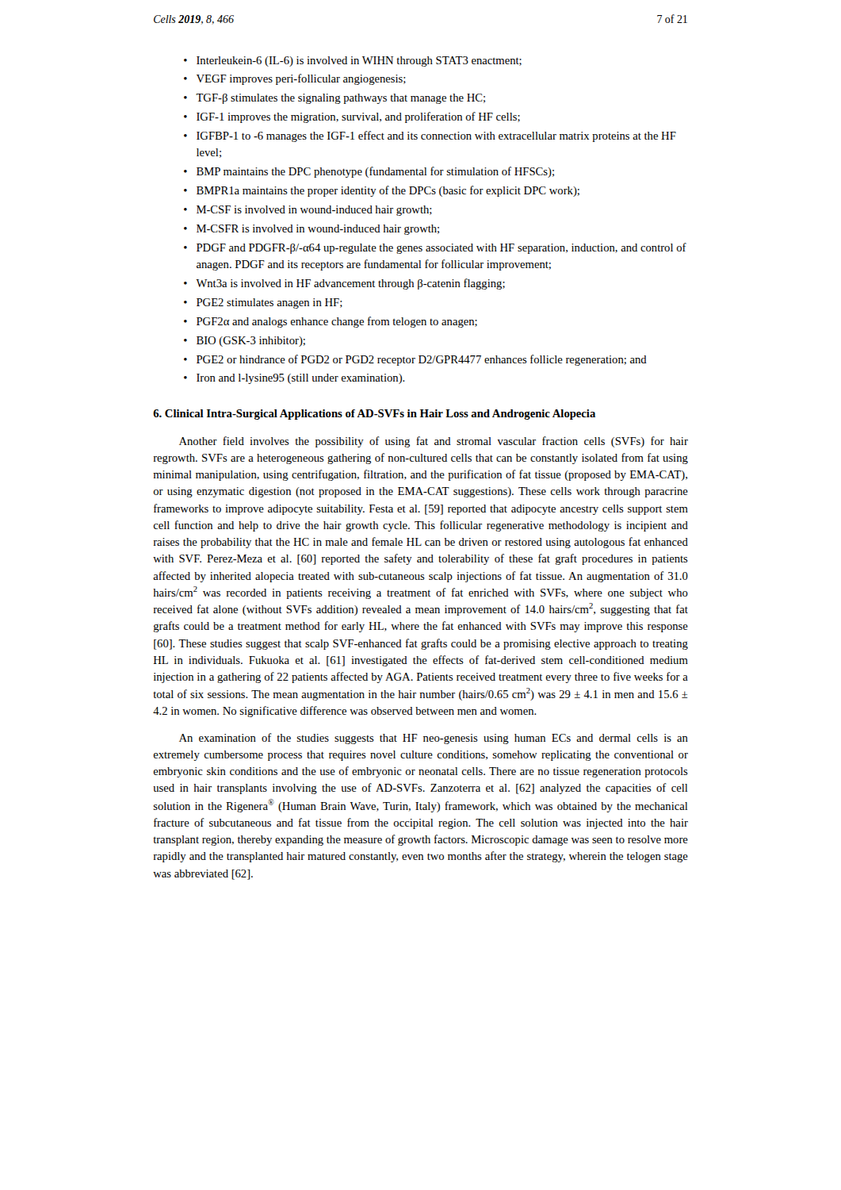Cells 2019, 8, 466
7 of 21
Interleukein-6 (IL-6) is involved in WIHN through STAT3 enactment;
VEGF improves peri-follicular angiogenesis;
TGF-β stimulates the signaling pathways that manage the HC;
IGF-1 improves the migration, survival, and proliferation of HF cells;
IGFBP-1 to -6 manages the IGF-1 effect and its connection with extracellular matrix proteins at the HF level;
BMP maintains the DPC phenotype (fundamental for stimulation of HFSCs);
BMPR1a maintains the proper identity of the DPCs (basic for explicit DPC work);
M-CSF is involved in wound-induced hair growth;
M-CSFR is involved in wound-induced hair growth;
PDGF and PDGFR-β/-α64 up-regulate the genes associated with HF separation, induction, and control of anagen. PDGF and its receptors are fundamental for follicular improvement;
Wnt3a is involved in HF advancement through β-catenin flagging;
PGE2 stimulates anagen in HF;
PGF2α and analogs enhance change from telogen to anagen;
BIO (GSK-3 inhibitor);
PGE2 or hindrance of PGD2 or PGD2 receptor D2/GPR4477 enhances follicle regeneration; and
Iron and l-lysine95 (still under examination).
6. Clinical Intra-Surgical Applications of AD-SVFs in Hair Loss and Androgenic Alopecia
Another field involves the possibility of using fat and stromal vascular fraction cells (SVFs) for hair regrowth. SVFs are a heterogeneous gathering of non-cultured cells that can be constantly isolated from fat using minimal manipulation, using centrifugation, filtration, and the purification of fat tissue (proposed by EMA-CAT), or using enzymatic digestion (not proposed in the EMA-CAT suggestions). These cells work through paracrine frameworks to improve adipocyte suitability. Festa et al. [59] reported that adipocyte ancestry cells support stem cell function and help to drive the hair growth cycle. This follicular regenerative methodology is incipient and raises the probability that the HC in male and female HL can be driven or restored using autologous fat enhanced with SVF. Perez-Meza et al. [60] reported the safety and tolerability of these fat graft procedures in patients affected by inherited alopecia treated with sub-cutaneous scalp injections of fat tissue. An augmentation of 31.0 hairs/cm2 was recorded in patients receiving a treatment of fat enriched with SVFs, where one subject who received fat alone (without SVFs addition) revealed a mean improvement of 14.0 hairs/cm2, suggesting that fat grafts could be a treatment method for early HL, where the fat enhanced with SVFs may improve this response [60]. These studies suggest that scalp SVF-enhanced fat grafts could be a promising elective approach to treating HL in individuals. Fukuoka et al. [61] investigated the effects of fat-derived stem cell-conditioned medium injection in a gathering of 22 patients affected by AGA. Patients received treatment every three to five weeks for a total of six sessions. The mean augmentation in the hair number (hairs/0.65 cm2) was 29 ± 4.1 in men and 15.6 ± 4.2 in women. No significative difference was observed between men and women.
An examination of the studies suggests that HF neo-genesis using human ECs and dermal cells is an extremely cumbersome process that requires novel culture conditions, somehow replicating the conventional or embryonic skin conditions and the use of embryonic or neonatal cells. There are no tissue regeneration protocols used in hair transplants involving the use of AD-SVFs. Zanzoterra et al. [62] analyzed the capacities of cell solution in the Rigenera® (Human Brain Wave, Turin, Italy) framework, which was obtained by the mechanical fracture of subcutaneous and fat tissue from the occipital region. The cell solution was injected into the hair transplant region, thereby expanding the measure of growth factors. Microscopic damage was seen to resolve more rapidly and the transplanted hair matured constantly, even two months after the strategy, wherein the telogen stage was abbreviated [62].